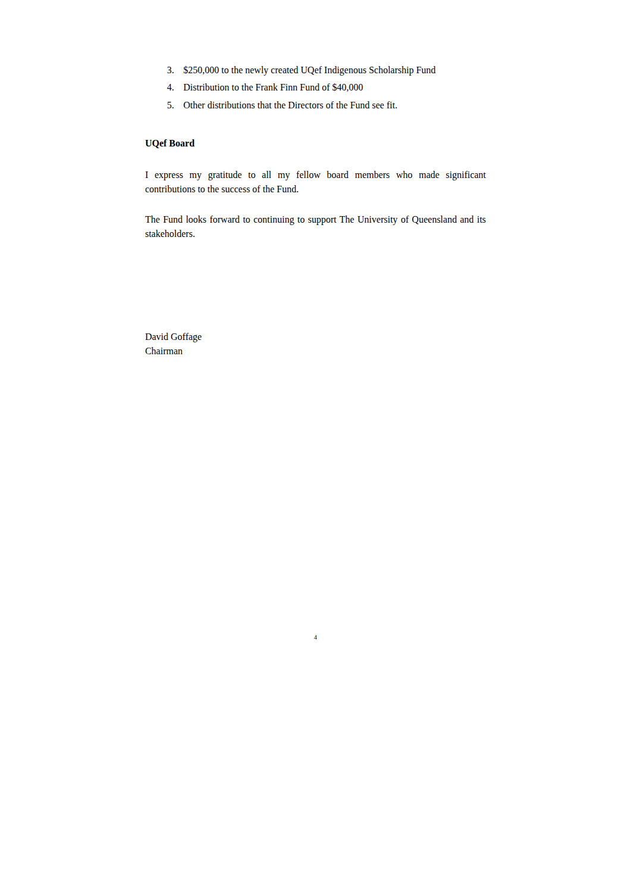$250,000 to the newly created UQef Indigenous Scholarship Fund
Distribution to the Frank Finn Fund of $40,000
Other distributions that the Directors of the Fund see fit.
UQef Board
I express my gratitude to all my fellow board members who made significant contributions to the success of the Fund.
The Fund looks forward to continuing to support The University of Queensland and its stakeholders.
David Goffage
Chairman
4